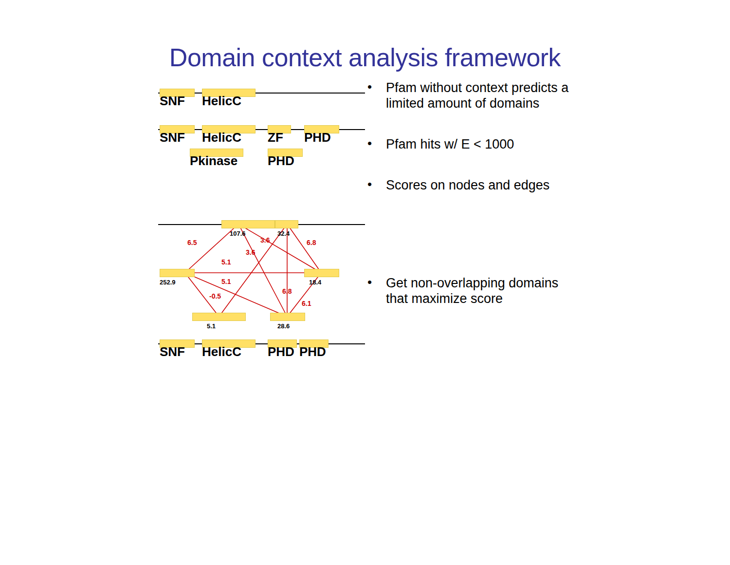Domain context analysis framework
Pfam without context predicts a limited amount of domains
Pfam hits w/ E < 1000
Scores on nodes and edges
Get non-overlapping domains that maximize score
SNF
HelicC
SNF
HelicC
ZF
PHD
Pkinase
PHD
node centres: A (top-left box) : 240,300 B (top-right box) : 340,300 C (mid-left box) : 130,400 D (mid-right box) : 410,400 E (bottom-left box): 200,490 F (bottom-mid box) : 340,490
107.6
32.4
252.9
18.4
5.1
28.6
6.5
3.6
3.6
6.8
5.1
5.1
-0.5
6.8
6.1
SNF
HelicC
PHD
PHD